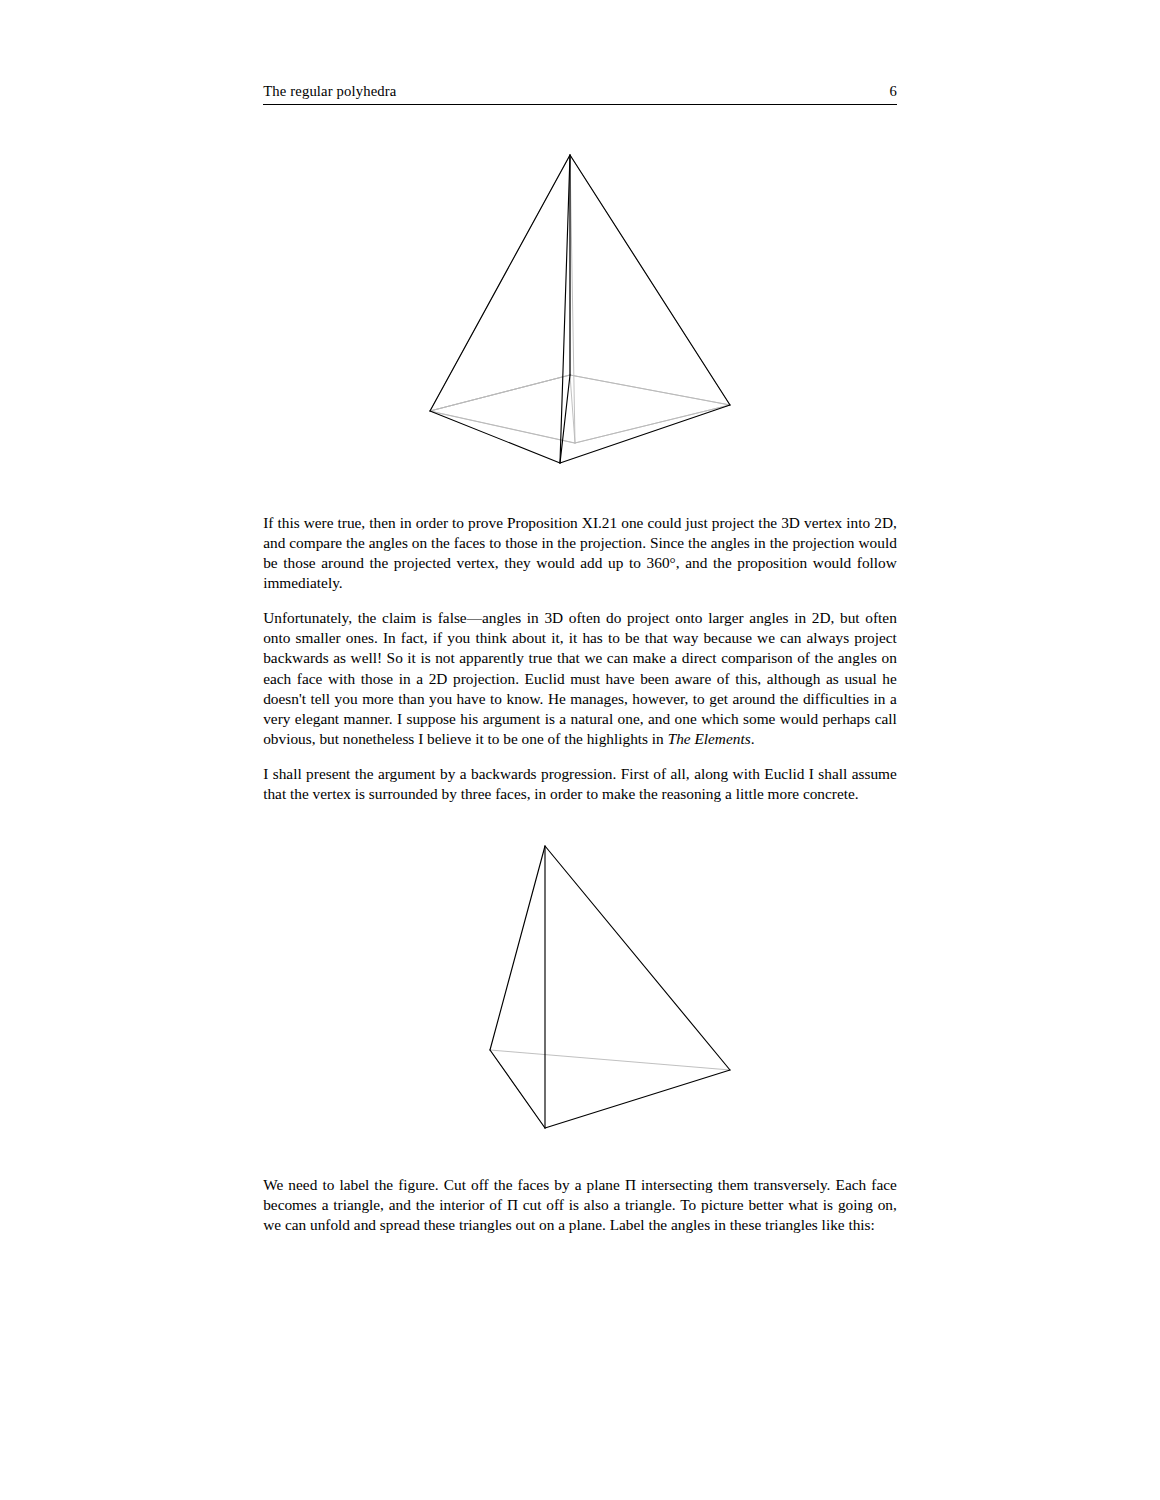The regular polyhedra 6
If this were true, then in order to prove Proposition XI.21 one could just project the 3D vertex into 2D, and compare the angles on the faces to those in the projection. Since the angles in the projection would be those around the projected vertex, they would add up to 360°, and the proposition would follow immediately.
Unfortunately, the claim is false—angles in 3D often do project onto larger angles in 2D, but often onto smaller ones. In fact, if you think about it, it has to be that way because we can always project backwards as well! So it is not apparently true that we can make a direct comparison of the angles on each face with those in a 2D projection. Euclid must have been aware of this, although as usual he doesn't tell you more than you have to know. He manages, however, to get around the difficulties in a very elegant manner. I suppose his argument is a natural one, and one which some would perhaps call obvious, but nonetheless I believe it to be one of the highlights in The Elements.
I shall present the argument by a backwards progression. First of all, along with Euclid I shall assume that the vertex is surrounded by three faces, in order to make the reasoning a little more concrete.
We need to label the figure. Cut off the faces by a plane Π intersecting them transversely. Each face becomes a triangle, and the interior of Π cut off is also a triangle. To picture better what is going on, we can unfold and spread these triangles out on a plane. Label the angles in these triangles like this: